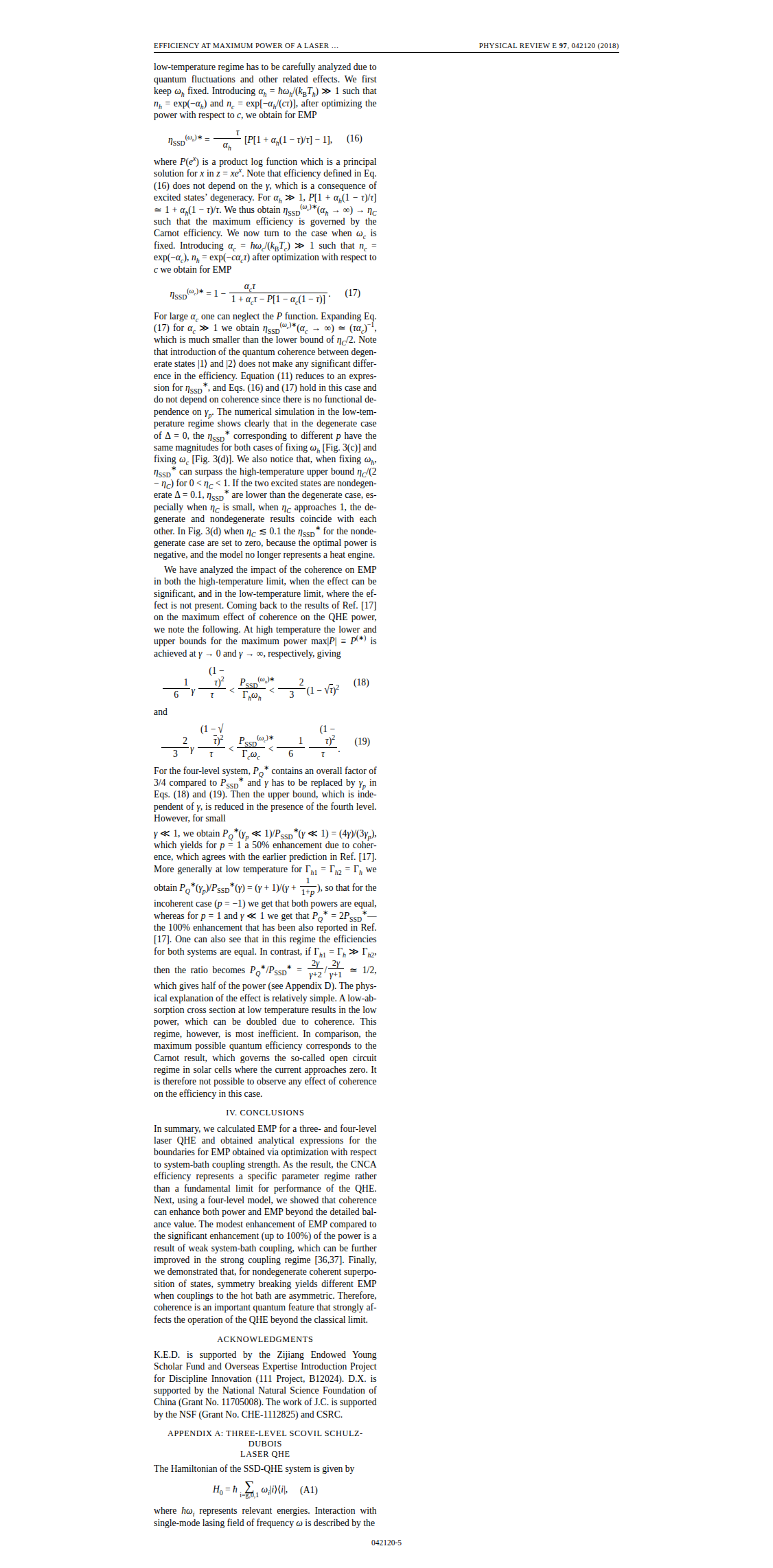Efficiency at maximum power of a laser …
Physical Review E 97, 042120 (2018)
low-temperature regime has to be carefully analyzed due to quantum fluctuations and other related effects. We first keep ωh fixed. Introducing αh = ħωh/(kBTh) ≫ 1 such that nh = exp(−αh) and nc = exp[−αh/(cτ)], after optimizing the power with respect to c, we obtain for EMP
ηSSD(ωh)∗ = ταh [P[1 + αh(1 − τ)/τ] − 1],
(16)
where P(ex) is a product log function which is a principal solution for x in z = xex. Note that efficiency defined in Eq. (16) does not depend on the γ, which is a consequence of excited states’ degeneracy. For αh ≫ 1, P[1 + αh(1 − τ)/τ] ≃ 1 + αh(1 − τ)/τ. We thus obtain ηSSD(ωc)∗(αh → ∞) → ηC such that the maximum efficiency is governed by the Carnot efficiency. We now turn to the case when ωc is fixed. Introducing αc = ħωc/(kBTc) ≫ 1 such that nc = exp(−αc), nh = exp(−cαcτ) after optimization with respect to c we obtain for EMP
ηSSD(ωc)∗ = 1 − αcτ 1 + αcτ − P[1 − αc(1 − τ)].
(17)
For large αc one can neglect the P function. Expanding Eq. (17) for αc ≫ 1 we obtain ηSSD(ωc)∗(αc → ∞) ≃ (ταc)−1, which is much smaller than the lower bound of ηC/2. Note that introduction of the quantum coherence between degenerate states |1⟩ and |2⟩ does not make any significant difference in the efficiency. Equation (11) reduces to an expression for ηSSD∗, and Eqs. (16) and (17) hold in this case and do not depend on coherence since there is no functional dependence on γp. The numerical simulation in the low-temperature regime shows clearly that in the degenerate case of Δ = 0, the ηSSD∗ corresponding to different p have the same magnitudes for both cases of fixing ωh [Fig. 3(c)] and fixing ωc [Fig. 3(d)]. We also notice that, when fixing ωh, ηSSD∗ can surpass the high-temperature upper bound ηC/(2 − ηC) for 0 < ηC < 1. If the two excited states are nondegenerate Δ = 0.1, ηSSD∗ are lower than the degenerate case, especially when ηC is small, when ηC approaches 1, the degenerate and nondegenerate results coincide with each other. In Fig. 3(d) when ηC ≲ 0.1 the ηSSD∗ for the nondegenerate case are set to zero, because the optimal power is negative, and the model no longer represents a heat engine.
We have analyzed the impact of the coherence on EMP in both the high-temperature limit, when the effect can be significant, and in the low-temperature limit, where the effect is not present. Coming back to the results of Ref. [17] on the maximum effect of coherence on the QHE power, we note the following. At high temperature the lower and upper bounds for the maximum power max|P| ≡ P(∗) is achieved at γ → 0 and γ → ∞, respectively, giving
16 γ (1 − τ)2 τ < PSSD(ωh)∗Γhωh < 23(1 − √τ)2
(18)
and
23 γ (1 − √τ)2 τ < PSSD(ωc)∗Γcωc < 16 (1 − τ)2 τ.
(19)
For the four-level system, PQ∗ contains an overall factor of 3/4 compared to PSSD∗ and γ has to be replaced by γp in Eqs. (18) and (19). Then the upper bound, which is independent of γ, is reduced in the presence of the fourth level. However, for small
γ ≪ 1, we obtain PQ∗(γp ≪ 1)/PSSD∗(γ ≪ 1) = (4γ)/(3γp), which yields for p = 1 a 50% enhancement due to coherence, which agrees with the earlier prediction in Ref. [17]. More generally at low temperature for Γh1 = Γh2 = Γh we obtain PQ∗(γp)/PSSD∗(γ) = (γ + 1)/(γ + 11+p), so that for the incoherent case (p = −1) we get that both powers are equal, whereas for p = 1 and γ ≪ 1 we get that PQ∗ = 2PSSD∗—the 100% enhancement that has been also reported in Ref. [17]. One can also see that in this regime the efficiencies for both systems are equal. In contrast, if Γh1 = Γh ≫ Γh2, then the ratio becomes PQ∗/PSSD∗ = 2γ γ+2/2γ γ+1 ≃ 1/2, which gives half of the power (see Appendix D). The physical explanation of the effect is relatively simple. A low-absorption cross section at low temperature results in the low power, which can be doubled due to coherence. This regime, however, is most inefficient. In comparison, the maximum possible quantum efficiency corresponds to the Carnot result, which governs the so-called open circuit regime in solar cells where the current approaches zero. It is therefore not possible to observe any effect of coherence on the efficiency in this case.
IV. Conclusions
In summary, we calculated EMP for a three- and four-level laser QHE and obtained analytical expressions for the boundaries for EMP obtained via optimization with respect to system-bath coupling strength. As the result, the CNCA efficiency represents a specific parameter regime rather than a fundamental limit for performance of the QHE. Next, using a four-level model, we showed that coherence can enhance both power and EMP beyond the detailed balance value. The modest enhancement of EMP compared to the significant enhancement (up to 100%) of the power is a result of weak system-bath coupling, which can be further improved in the strong coupling regime [36,37]. Finally, we demonstrated that, for nondegenerate coherent superposition of states, symmetry breaking yields different EMP when couplings to the hot bath are asymmetric. Therefore, coherence is an important quantum feature that strongly affects the operation of the QHE beyond the classical limit.
Acknowledgments
K.E.D. is supported by the Zijiang Endowed Young Scholar Fund and Overseas Expertise Introduction Project for Discipline Innovation (111 Project, B12024). D.X. is supported by the National Natural Science Foundation of China (Grant No. 11705008). The work of J.C. is supported by the NSF (Grant No. CHE-1112825) and CSRC.
Appendix A: Three-level Scovil Schulz-Dubois
laser QHE
The Hamiltonian of the SSD-QHE system is given by
H0 = ħ ∑ i=g,0,1 ωi|i⟩⟨i|,
(A1)
where ħωi represents relevant energies. Interaction with single-mode lasing field of frequency ω is described by the
042120-5